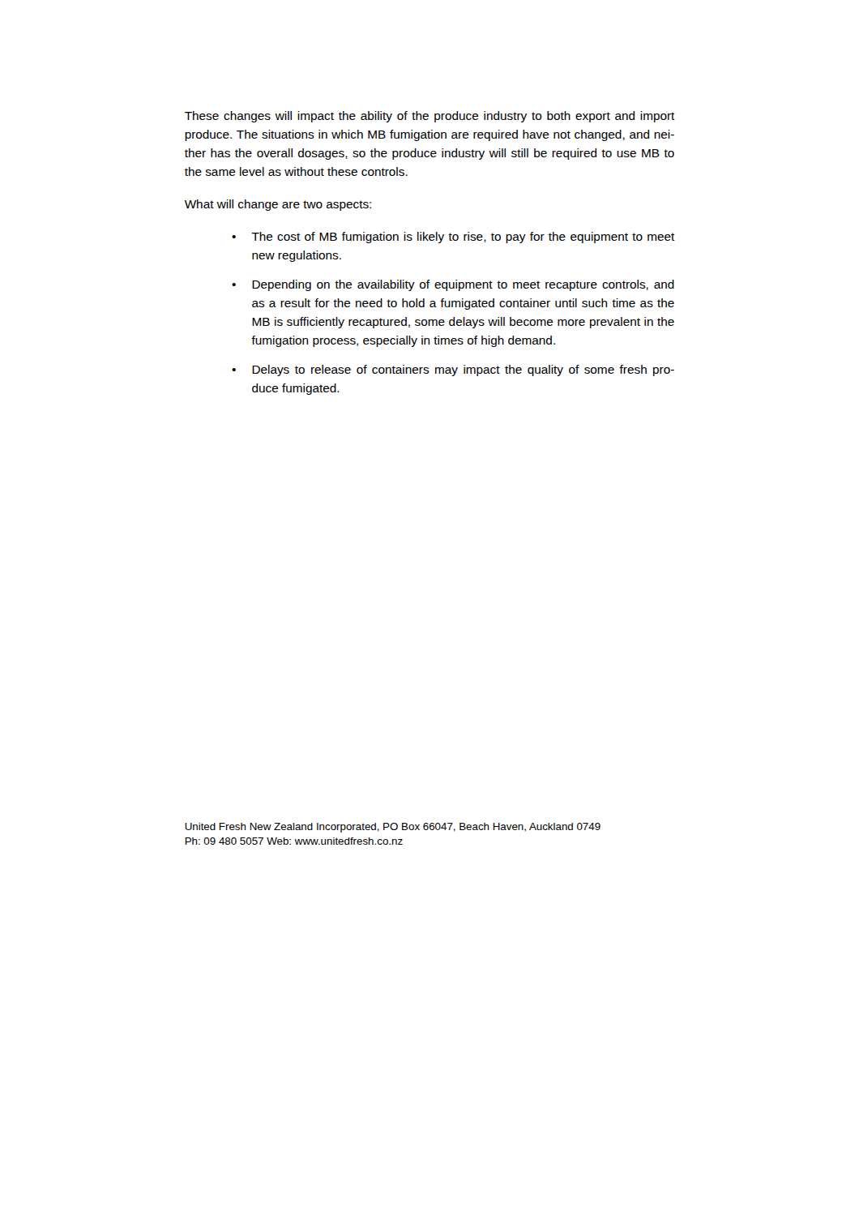These changes will impact the ability of the produce industry to both export and import produce. The situations in which MB fumigation are required have not changed, and neither has the overall dosages, so the produce industry will still be required to use MB to the same level as without these controls.
What will change are two aspects:
The cost of MB fumigation is likely to rise, to pay for the equipment to meet new regulations.
Depending on the availability of equipment to meet recapture controls, and as a result for the need to hold a fumigated container until such time as the MB is sufficiently recaptured, some delays will become more prevalent in the fumigation process, especially in times of high demand.
Delays to release of containers may impact the quality of some fresh produce fumigated.
United Fresh New Zealand Incorporated, PO Box 66047, Beach Haven, Auckland 0749
Ph: 09 480 5057 Web: www.unitedfresh.co.nz